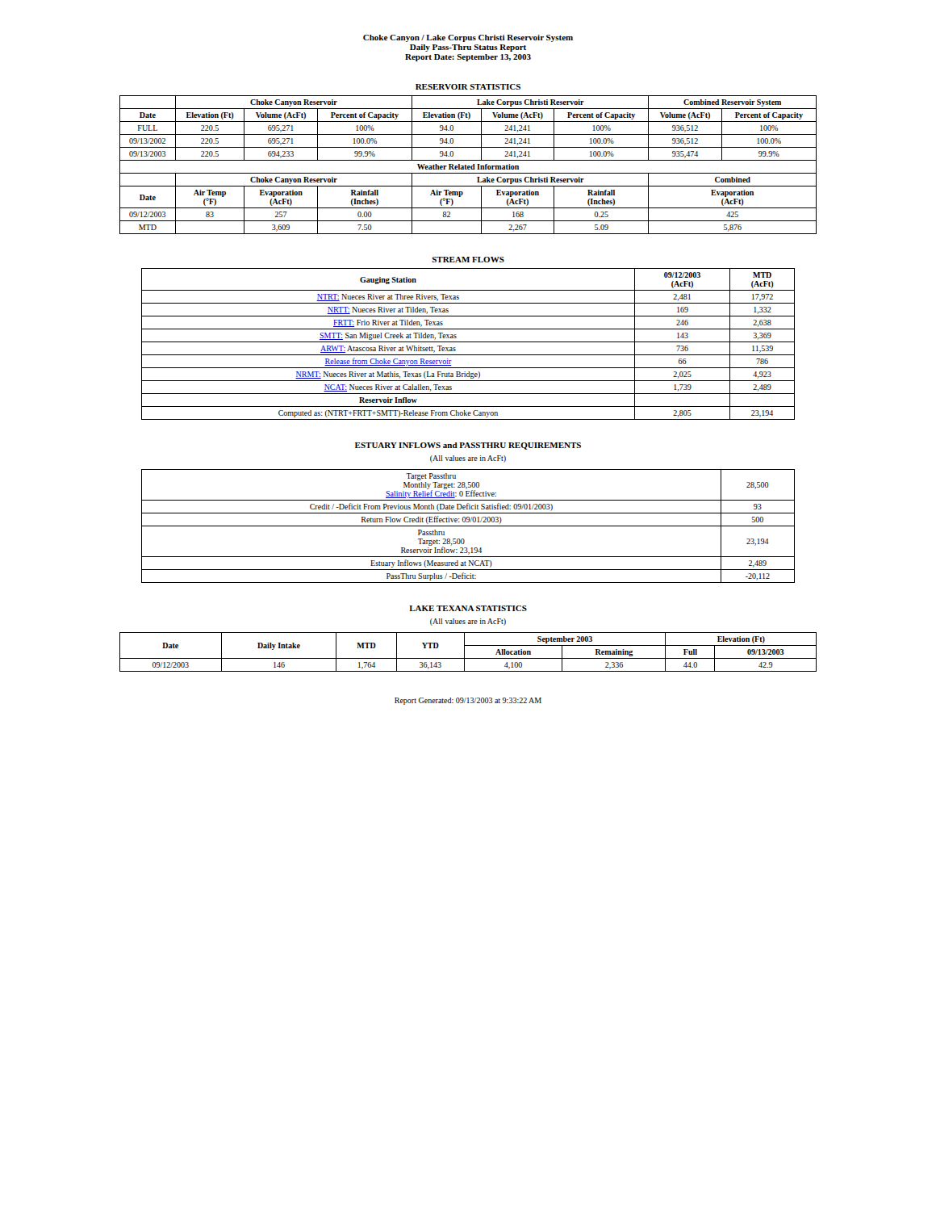Choke Canyon / Lake Corpus Christi Reservoir System
Daily Pass-Thru Status Report
Report Date: September 13, 2003
RESERVOIR STATISTICS
| | Choke Canyon Reservoir | Lake Corpus Christi Reservoir | Combined Reservoir System |
| --- | --- | --- | --- |
| Date | Elevation (Ft) | Volume (AcFt) | Percent of Capacity | Elevation (Ft) | Volume (AcFt) | Percent of Capacity | Volume (AcFt) | Percent of Capacity |
| FULL | 220.5 | 695,271 | 100% | 94.0 | 241,241 | 100% | 936,512 | 100% |
| 09/13/2002 | 220.5 | 695,271 | 100.0% | 94.0 | 241,241 | 100.0% | 936,512 | 100.0% |
| 09/13/2003 | 220.5 | 694,233 | 99.9% | 94.0 | 241,241 | 100.0% | 935,474 | 99.9% |
| Weather Related Information |
| | Choke Canyon Reservoir | Lake Corpus Christi Reservoir | Combined |
| Date | Air Temp (°F) | Evaporation (AcFt) | Rainfall (Inches) | Air Temp (°F) | Evaporation (AcFt) | Rainfall (Inches) | Evaporation (AcFt) |
| 09/12/2003 | 83 | 257 | 0.00 | 82 | 168 | 0.25 | 425 |
| MTD | | 3,609 | 7.50 | | 2,267 | 5.09 | 5,876 |
STREAM FLOWS
| Gauging Station | 09/12/2003 (AcFt) | MTD (AcFt) |
| --- | --- | --- |
| NTRT: Nueces River at Three Rivers, Texas | 2,481 | 17,972 |
| NRTT: Nueces River at Tilden, Texas | 169 | 1,332 |
| FRTT: Frio River at Tilden, Texas | 246 | 2,638 |
| SMTT: San Miguel Creek at Tilden, Texas | 143 | 3,369 |
| ARWT: Atascosa River at Whitsett, Texas | 736 | 11,539 |
| Release from Choke Canyon Reservoir | 66 | 786 |
| NRMT: Nueces River at Mathis, Texas (La Fruta Bridge) | 2,025 | 4,923 |
| NCAT: Nueces River at Calallen, Texas | 1,739 | 2,489 |
| Reservoir Inflow | | |
| Computed as: (NTRT+FRTT+SMTT)-Release From Choke Canyon | 2,805 | 23,194 |
ESTUARY INFLOWS and PASSTHRU REQUIREMENTS
(All values are in AcFt)
| Target Passthru Monthly Target: 28,500 Salinity Relief Credit : 0 Effective: | 28,500 |
| Credit / -Deficit From Previous Month (Date Deficit Satisfied: 09/01/2003) | 93 |
| Return Flow Credit (Effective: 09/01/2003) | 500 |
| Passthru Target: 28,500 Reservoir Inflow: 23,194 | 23,194 |
| Estuary Inflows (Measured at NCAT) | 2,489 |
| PassThru Surplus / -Deficit: | -20,112 |
LAKE TEXANA STATISTICS
(All values are in AcFt)
| Date | Daily Intake | MTD | YTD | September 2003 | Elevation (Ft) |
| --- | --- | --- | --- | --- | --- |
| Allocation | Remaining | Full | 09/13/2003 |
| 09/12/2003 | 146 | 1,764 | 36,143 | 4,100 | 2,336 | 44.0 | 42.9 |
Report Generated: 09/13/2003 at 9:33:22 AM